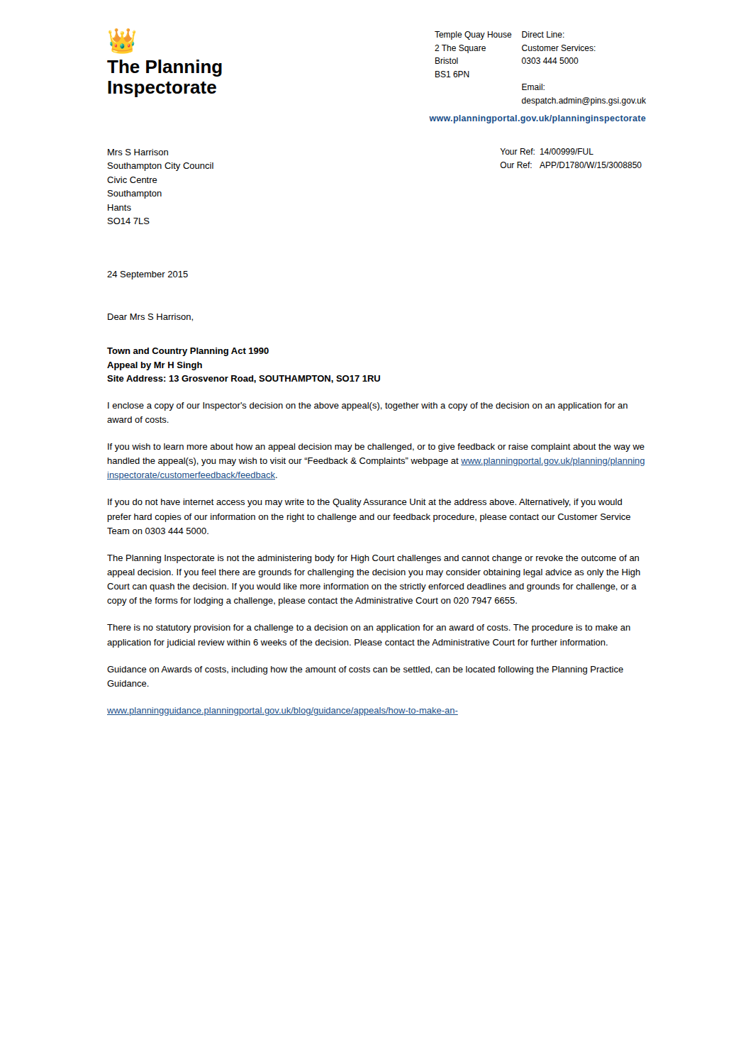👑
The Planning
Inspectorate
Temple Quay House
2 The Square
Bristol
BS1 6PN
Direct Line: Customer Services:
0303 444 5000
Email: despatch.admin@pins.gsi.gov.uk
www.planningportal.gov.uk/planninginspectorate
Mrs S Harrison
Southampton City Council
Civic Centre
Southampton
Hants
SO14 7LS
| Your Ref: | 14/00999/FUL |
| Our Ref: | APP/D1780/W/15/3008850 |
24 September 2015
Dear Mrs S Harrison,
Town and Country Planning Act 1990
Appeal by Mr H Singh
Site Address: 13 Grosvenor Road, SOUTHAMPTON, SO17 1RU
I enclose a copy of our Inspector's decision on the above appeal(s), together with a copy of the decision on an application for an award of costs.
If you wish to learn more about how an appeal decision may be challenged, or to give feedback or raise complaint about the way we handled the appeal(s), you may wish to visit our “Feedback & Complaints” webpage at www.planningportal.gov.uk/planning/planninginspectorate/customerfeedback/feedback.
If you do not have internet access you may write to the Quality Assurance Unit at the address above. Alternatively, if you would prefer hard copies of our information on the right to challenge and our feedback procedure, please contact our Customer Service Team on 0303 444 5000.
The Planning Inspectorate is not the administering body for High Court challenges and cannot change or revoke the outcome of an appeal decision. If you feel there are grounds for challenging the decision you may consider obtaining legal advice as only the High Court can quash the decision. If you would like more information on the strictly enforced deadlines and grounds for challenge, or a copy of the forms for lodging a challenge, please contact the Administrative Court on 020 7947 6655.
There is no statutory provision for a challenge to a decision on an application for an award of costs. The procedure is to make an application for judicial review within 6 weeks of the decision. Please contact the Administrative Court for further information.
Guidance on Awards of costs, including how the amount of costs can be settled, can be located following the Planning Practice Guidance.
www.planningguidance.planningportal.gov.uk/blog/guidance/appeals/how-to-make-an-